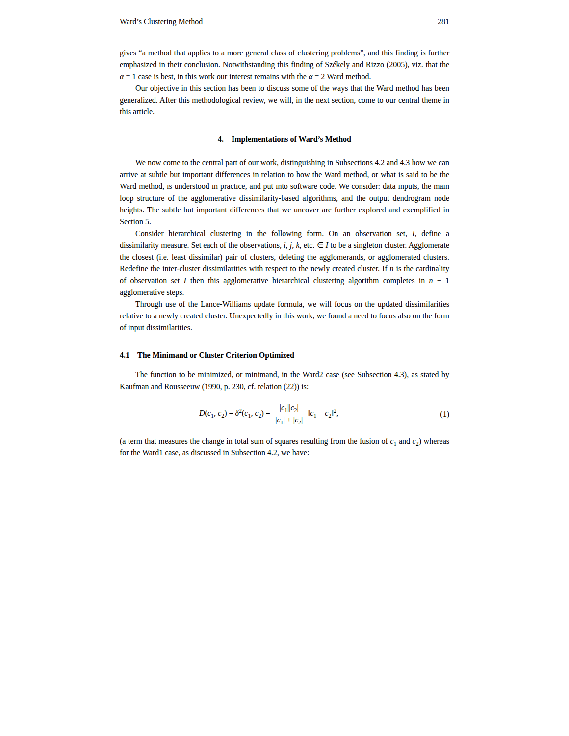Ward’s Clustering Method 281
gives “a method that applies to a more general class of clustering problems”, and this finding is further emphasized in their conclusion. Notwithstanding this finding of Székely and Rizzo (2005), viz. that the α = 1 case is best, in this work our interest remains with the α = 2 Ward method.
Our objective in this section has been to discuss some of the ways that the Ward method has been generalized. After this methodological review, we will, in the next section, come to our central theme in this article.
4. Implementations of Ward’s Method
We now come to the central part of our work, distinguishing in Subsections 4.2 and 4.3 how we can arrive at subtle but important differences in relation to how the Ward method, or what is said to be the Ward method, is understood in practice, and put into software code. We consider: data inputs, the main loop structure of the agglomerative dissimilarity-based algorithms, and the output dendrogram node heights. The subtle but important differences that we uncover are further explored and exemplified in Section 5.
Consider hierarchical clustering in the following form. On an observation set, I, define a dissimilarity measure. Set each of the observations, i, j, k, etc. ∈ I to be a singleton cluster. Agglomerate the closest (i.e. least dissimilar) pair of clusters, deleting the agglomerands, or agglomerated clusters. Redefine the inter-cluster dissimilarities with respect to the newly created cluster. If n is the cardinality of observation set I then this agglomerative hierarchical clustering algorithm completes in n − 1 agglomerative steps.
Through use of the Lance-Williams update formula, we will focus on the updated dissimilarities relative to a newly created cluster. Unexpectedly in this work, we found a need to focus also on the form of input dissimilarities.
4.1 The Minimand or Cluster Criterion Optimized
The function to be minimized, or minimand, in the Ward2 case (see Subsection 4.3), as stated by Kaufman and Rousseeuw (1990, p. 230, cf. relation (22)) is:
D(c1, c2) = δ2(c1, c2) = |c1||c2| |c1| + |c2| ‖c1 − c2‖2, (1)
(a term that measures the change in total sum of squares resulting from the fusion of c1 and c2) whereas for the Ward1 case, as discussed in Subsection 4.2, we have: